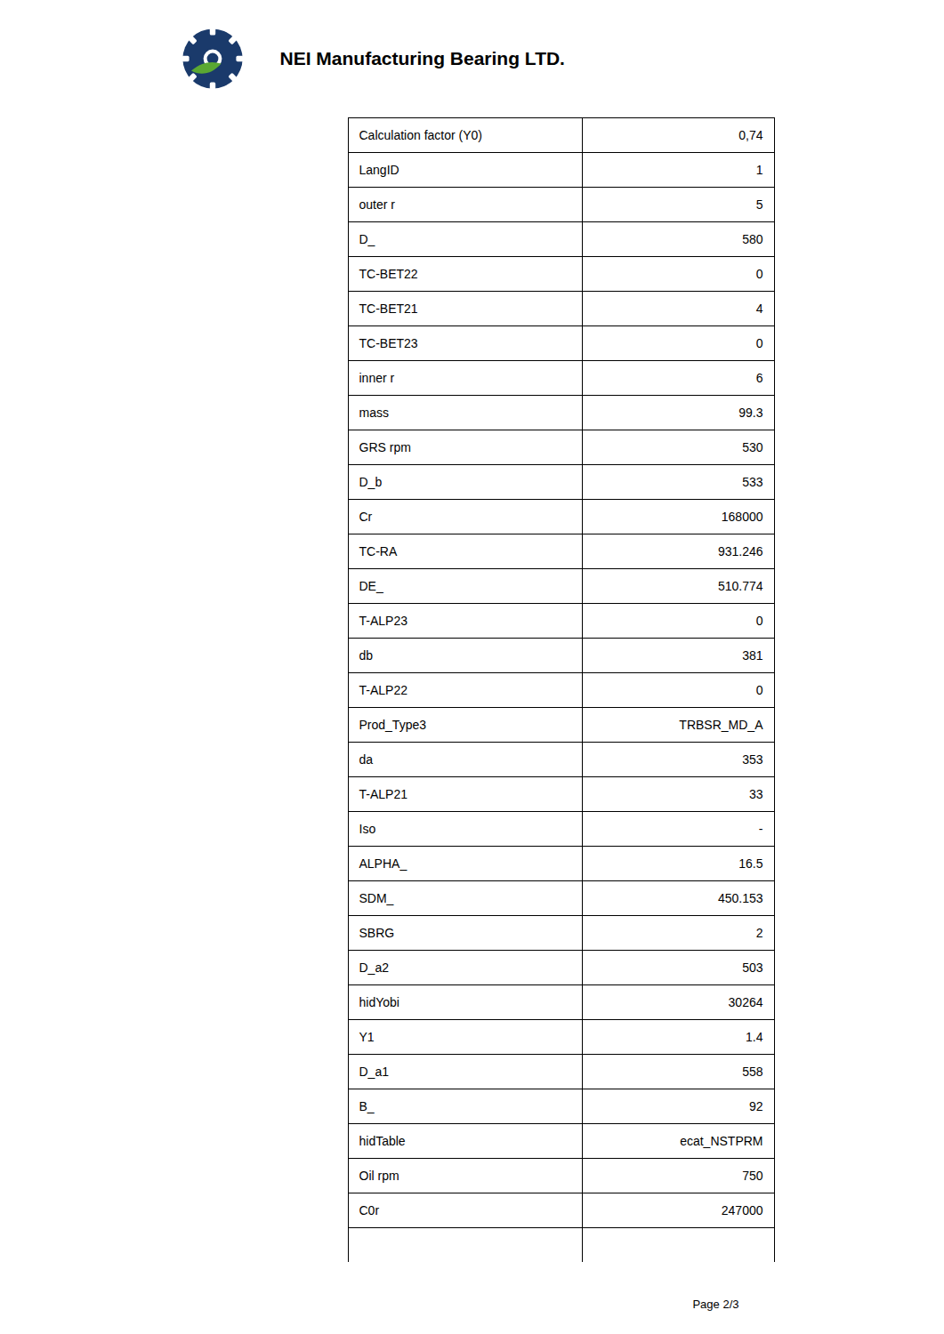NEI Manufacturing Bearing LTD.
| Calculation factor (Y0) | 0,74 |
| LangID | 1 |
| outer r | 5 |
| D_ | 580 |
| TC-BET22 | 0 |
| TC-BET21 | 4 |
| TC-BET23 | 0 |
| inner r | 6 |
| mass | 99.3 |
| GRS rpm | 530 |
| D_b | 533 |
| Cr | 168000 |
| TC-RA | 931.246 |
| DE_ | 510.774 |
| T-ALP23 | 0 |
| db | 381 |
| T-ALP22 | 0 |
| Prod_Type3 | TRBSR_MD_A |
| da | 353 |
| T-ALP21 | 33 |
| Iso | - |
| ALPHA_ | 16.5 |
| SDM_ | 450.153 |
| SBRG | 2 |
| D_a2 | 503 |
| hidYobi | 30264 |
| Y1 | 1.4 |
| D_a1 | 558 |
| B_ | 92 |
| hidTable | ecat_NSTPRM |
| Oil rpm | 750 |
| C0r | 247000 |
Page 2/3